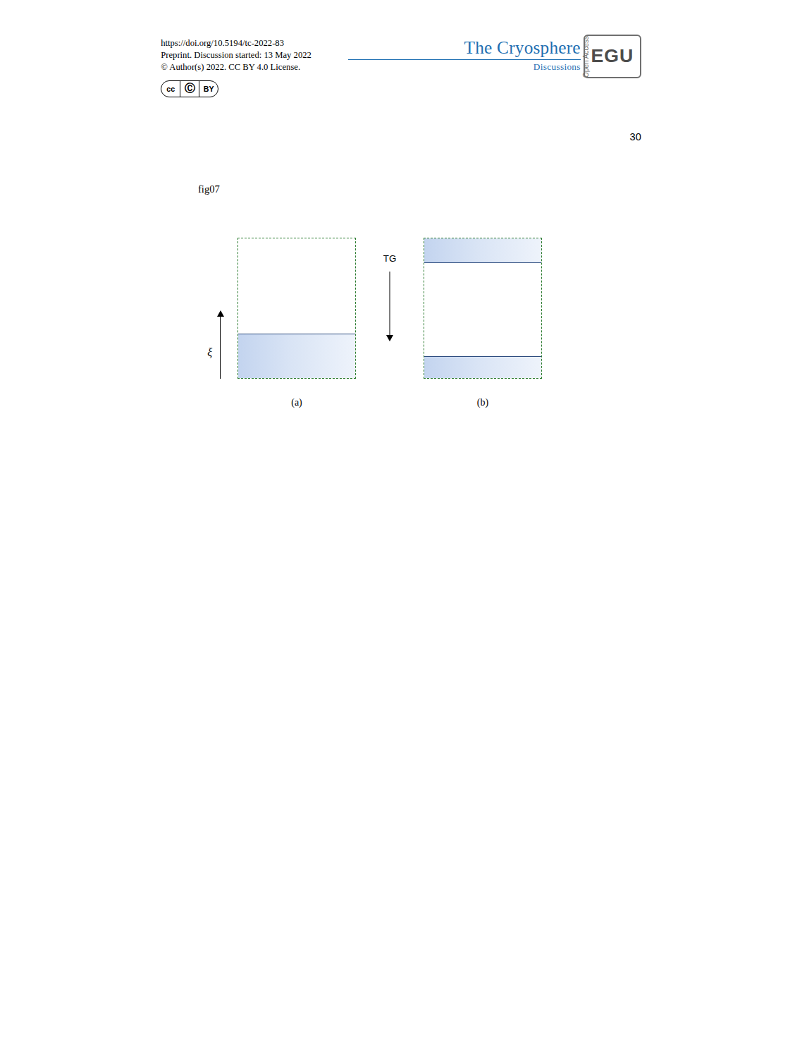https://doi.org/10.5194/tc-2022-83
Preprint. Discussion started: 13 May 2022
© Author(s) 2022. CC BY 4.0 License.
ccⒸBY
Open Access
EGU
The Cryosphere
Discussions
30
fig07
ξ
(a)
TG
(b)